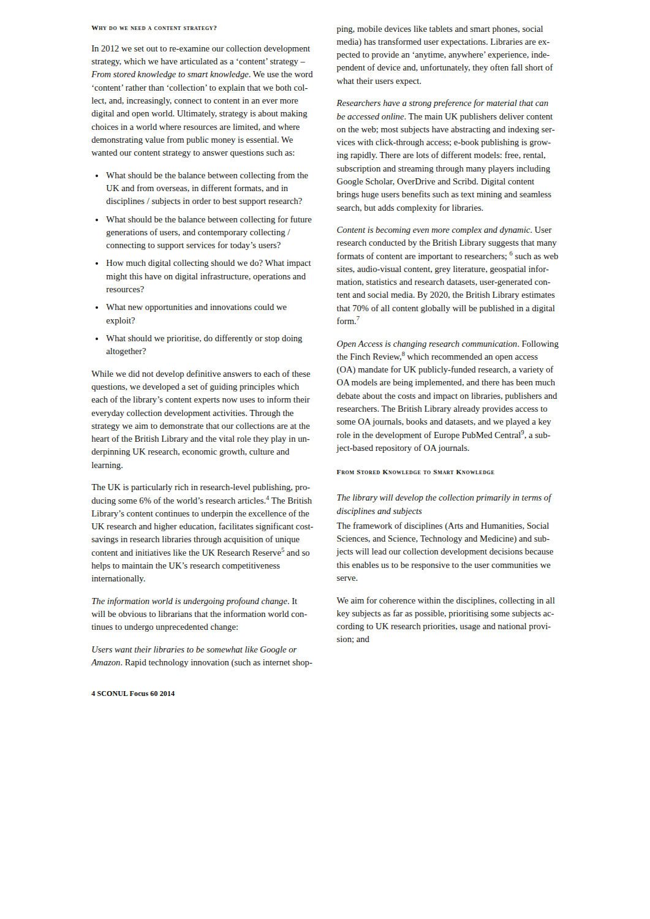Why do we need a content strategy?
In 2012 we set out to re-examine our collection development strategy, which we have articulated as a ‘content’ strategy – From stored knowledge to smart knowledge. We use the word ‘content’ rather than ‘collection’ to explain that we both collect, and, increasingly, connect to content in an ever more digital and open world. Ultimately, strategy is about making choices in a world where resources are limited, and where demonstrating value from public money is essential. We wanted our content strategy to answer questions such as:
What should be the balance between collecting from the UK and from overseas, in different formats, and in disciplines / subjects in order to best support research?
What should be the balance between collecting for future generations of users, and contemporary collecting / connecting to support services for today’s users?
How much digital collecting should we do? What impact might this have on digital infrastructure, operations and resources?
What new opportunities and innovations could we exploit?
What should we prioritise, do differently or stop doing altogether?
While we did not develop definitive answers to each of these questions, we developed a set of guiding principles which each of the library’s content experts now uses to inform their everyday collection development activities. Through the strategy we aim to demonstrate that our collections are at the heart of the British Library and the vital role they play in underpinning UK research, economic growth, culture and learning.
The UK is particularly rich in research-level publishing, producing some 6% of the world’s research articles.4 The British Library’s content continues to underpin the excellence of the UK research and higher education, facilitates significant cost-savings in research libraries through acquisition of unique content and initiatives like the UK Research Reserve5 and so helps to maintain the UK’s research competitiveness internationally.
The information world is undergoing profound change. It will be obvious to librarians that the information world continues to undergo unprecedented change:
Users want their libraries to be somewhat like Google or Amazon. Rapid technology innovation (such as internet shopping, mobile devices like tablets and smart phones, social media) has transformed user expectations. Libraries are expected to provide an ‘anytime, anywhere’ experience, independent of device and, unfortunately, they often fall short of what their users expect.
Researchers have a strong preference for material that can be accessed online. The main UK publishers deliver content on the web; most subjects have abstracting and indexing services with click-through access; e-book publishing is growing rapidly. There are lots of different models: free, rental, subscription and streaming through many players including Google Scholar, OverDrive and Scribd. Digital content brings huge users benefits such as text mining and seamless search, but adds complexity for libraries.
Content is becoming even more complex and dynamic. User research conducted by the British Library suggests that many formats of content are important to researchers; 6 such as web sites, audio-visual content, grey literature, geospatial information, statistics and research datasets, user-generated content and social media. By 2020, the British Library estimates that 70% of all content globally will be published in a digital form.7
Open Access is changing research communication. Following the Finch Review,8 which recommended an open access (OA) mandate for UK publicly-funded research, a variety of OA models are being implemented, and there has been much debate about the costs and impact on libraries, publishers and researchers. The British Library already provides access to some OA journals, books and datasets, and we played a key role in the development of Europe PubMed Central9, a subject-based repository of OA journals.
From Stored Knowledge to Smart Knowledge
The library will develop the collection primarily in terms of disciplines and subjects
The framework of disciplines (Arts and Humanities, Social Sciences, and Science, Technology and Medicine) and subjects will lead our collection development decisions because this enables us to be responsive to the user communities we serve.
We aim for coherence within the disciplines, collecting in all key subjects as far as possible, prioritising some subjects according to UK research priorities, usage and national provision; and
4 SCONUL Focus 60 2014